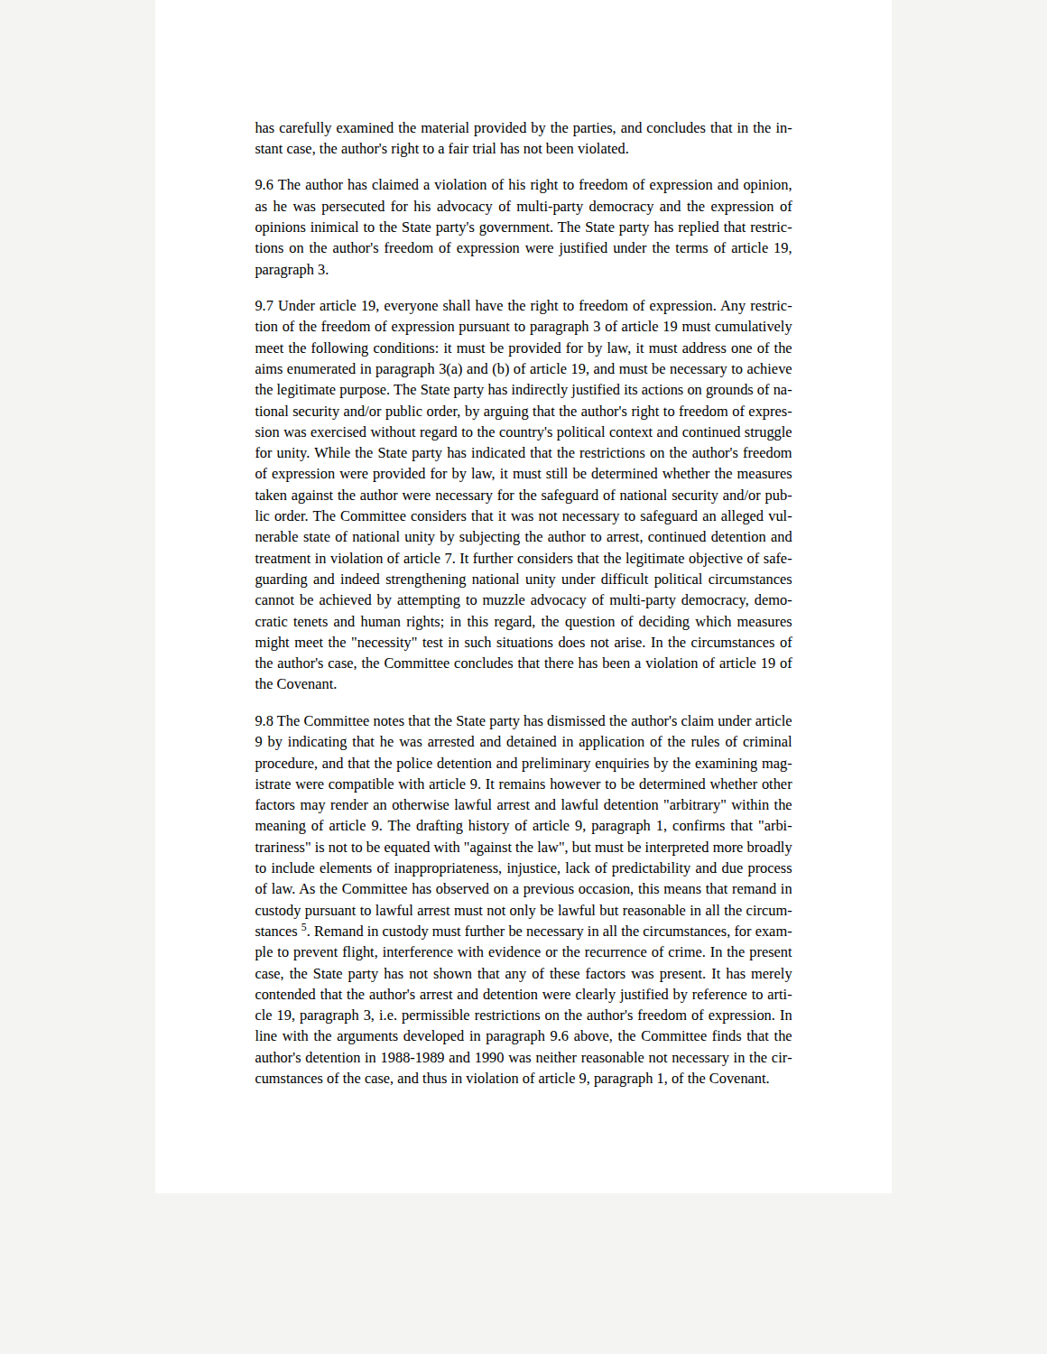has carefully examined the material provided by the parties, and concludes that in the instant case, the author's right to a fair trial has not been violated.
9.6 The author has claimed a violation of his right to freedom of expression and opinion, as he was persecuted for his advocacy of multi-party democracy and the expression of opinions inimical to the State party's government. The State party has replied that restrictions on the author's freedom of expression were justified under the terms of article 19, paragraph 3.
9.7 Under article 19, everyone shall have the right to freedom of expression. Any restriction of the freedom of expression pursuant to paragraph 3 of article 19 must cumulatively meet the following conditions: it must be provided for by law, it must address one of the aims enumerated in paragraph 3(a) and (b) of article 19, and must be necessary to achieve the legitimate purpose. The State party has indirectly justified its actions on grounds of national security and/or public order, by arguing that the author's right to freedom of expression was exercised without regard to the country's political context and continued struggle for unity. While the State party has indicated that the restrictions on the author's freedom of expression were provided for by law, it must still be determined whether the measures taken against the author were necessary for the safeguard of national security and/or public order. The Committee considers that it was not necessary to safeguard an alleged vulnerable state of national unity by subjecting the author to arrest, continued detention and treatment in violation of article 7. It further considers that the legitimate objective of safeguarding and indeed strengthening national unity under difficult political circumstances cannot be achieved by attempting to muzzle advocacy of multi-party democracy, democratic tenets and human rights; in this regard, the question of deciding which measures might meet the "necessity" test in such situations does not arise. In the circumstances of the author's case, the Committee concludes that there has been a violation of article 19 of the Covenant.
9.8 The Committee notes that the State party has dismissed the author's claim under article 9 by indicating that he was arrested and detained in application of the rules of criminal procedure, and that the police detention and preliminary enquiries by the examining magistrate were compatible with article 9. It remains however to be determined whether other factors may render an otherwise lawful arrest and lawful detention "arbitrary" within the meaning of article 9. The drafting history of article 9, paragraph 1, confirms that "arbitrariness" is not to be equated with "against the law", but must be interpreted more broadly to include elements of inappropriateness, injustice, lack of predictability and due process of law. As the Committee has observed on a previous occasion, this means that remand in custody pursuant to lawful arrest must not only be lawful but reasonable in all the circumstances 5. Remand in custody must further be necessary in all the circumstances, for example to prevent flight, interference with evidence or the recurrence of crime. In the present case, the State party has not shown that any of these factors was present. It has merely contended that the author's arrest and detention were clearly justified by reference to article 19, paragraph 3, i.e. permissible restrictions on the author's freedom of expression. In line with the arguments developed in paragraph 9.6 above, the Committee finds that the author's detention in 1988-1989 and 1990 was neither reasonable not necessary in the circumstances of the case, and thus in violation of article 9, paragraph 1, of the Covenant.